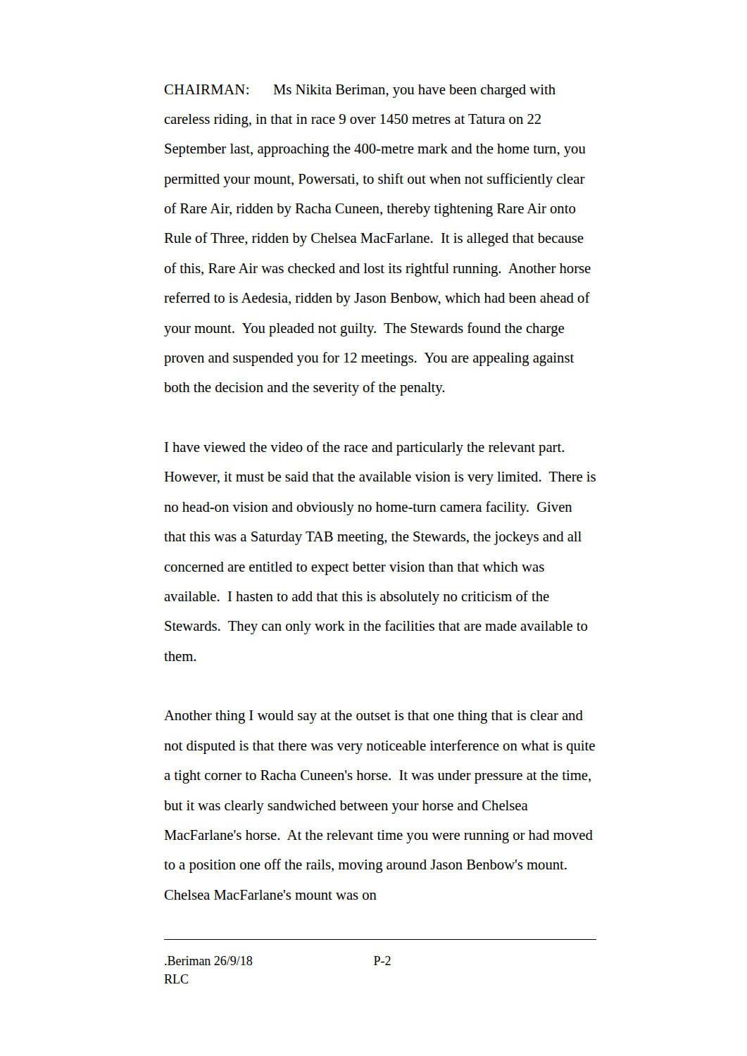CHAIRMAN: Ms Nikita Beriman, you have been charged with careless riding, in that in race 9 over 1450 metres at Tatura on 22 September last, approaching the 400-metre mark and the home turn, you permitted your mount, Powersati, to shift out when not sufficiently clear of Rare Air, ridden by Racha Cuneen, thereby tightening Rare Air onto Rule of Three, ridden by Chelsea MacFarlane. It is alleged that because of this, Rare Air was checked and lost its rightful running. Another horse referred to is Aedesia, ridden by Jason Benbow, which had been ahead of your mount. You pleaded not guilty. The Stewards found the charge proven and suspended you for 12 meetings. You are appealing against both the decision and the severity of the penalty.
I have viewed the video of the race and particularly the relevant part. However, it must be said that the available vision is very limited. There is no head-on vision and obviously no home-turn camera facility. Given that this was a Saturday TAB meeting, the Stewards, the jockeys and all concerned are entitled to expect better vision than that which was available. I hasten to add that this is absolutely no criticism of the Stewards. They can only work in the facilities that are made available to them.
Another thing I would say at the outset is that one thing that is clear and not disputed is that there was very noticeable interference on what is quite a tight corner to Racha Cuneen's horse. It was under pressure at the time, but it was clearly sandwiched between your horse and Chelsea MacFarlane's horse. At the relevant time you were running or had moved to a position one off the rails, moving around Jason Benbow's mount. Chelsea MacFarlane's mount was on
.Beriman 26/9/18
P-2
RLC